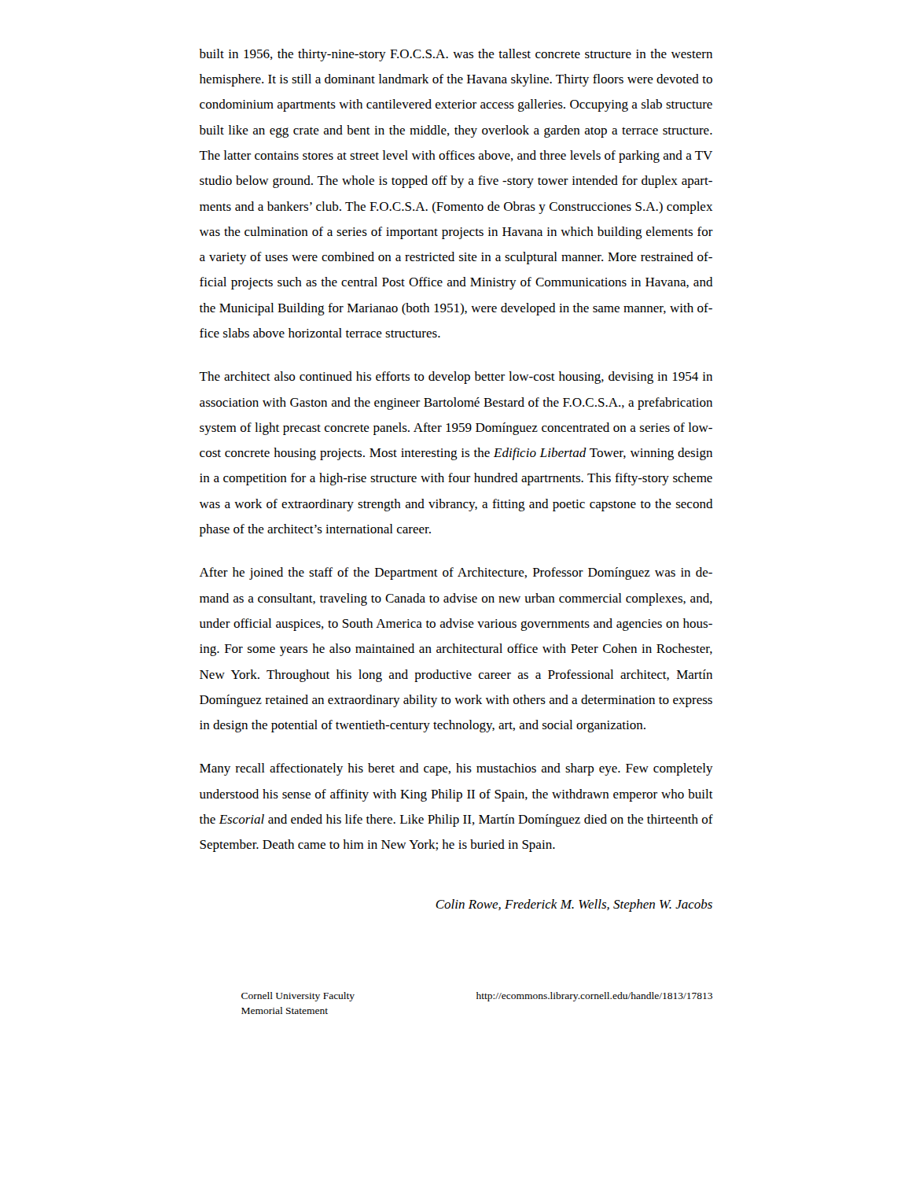built in 1956, the thirty-nine-story F.O.C.S.A. was the tallest concrete structure in the western hemisphere. It is still a dominant landmark of the Havana skyline. Thirty floors were devoted to condominium apartments with cantilevered exterior access galleries. Occupying a slab structure built like an egg crate and bent in the middle, they overlook a garden atop a terrace structure. The latter contains stores at street level with offices above, and three levels of parking and a TV studio below ground. The whole is topped off by a five -story tower intended for duplex apartments and a bankers’ club. The F.O.C.S.A. (Fomento de Obras y Construcciones S.A.) complex was the culmination of a series of important projects in Havana in which building elements for a variety of uses were combined on a restricted site in a sculptural manner. More restrained official projects such as the central Post Office and Ministry of Communications in Havana, and the Municipal Building for Marianao (both 1951), were developed in the same manner, with office slabs above horizontal terrace structures.
The architect also continued his efforts to develop better low-cost housing, devising in 1954 in association with Gaston and the engineer Bartolomé Bestard of the F.O.C.S.A., a prefabrication system of light precast concrete panels. After 1959 Domínguez concentrated on a series of low-cost concrete housing projects. Most interesting is the Edificio Libertad Tower, winning design in a competition for a high-rise structure with four hundred apartrnents. This fifty-story scheme was a work of extraordinary strength and vibrancy, a fitting and poetic capstone to the second phase of the architect’s international career.
After he joined the staff of the Department of Architecture, Professor Domínguez was in demand as a consultant, traveling to Canada to advise on new urban commercial complexes, and, under official auspices, to South America to advise various governments and agencies on housing. For some years he also maintained an architectural office with Peter Cohen in Rochester, New York. Throughout his long and productive career as a Professional architect, Martín Domínguez retained an extraordinary ability to work with others and a determination to express in design the potential of twentieth-century technology, art, and social organization.
Many recall affectionately his beret and cape, his mustachios and sharp eye. Few completely understood his sense of affinity with King Philip II of Spain, the withdrawn emperor who built the Escorial and ended his life there. Like Philip II, Martín Domínguez died on the thirteenth of September. Death came to him in New York; he is buried in Spain.
Colin Rowe, Frederick M. Wells, Stephen W. Jacobs
Cornell University Faculty Memorial Statement http://ecommons.library.cornell.edu/handle/1813/17813